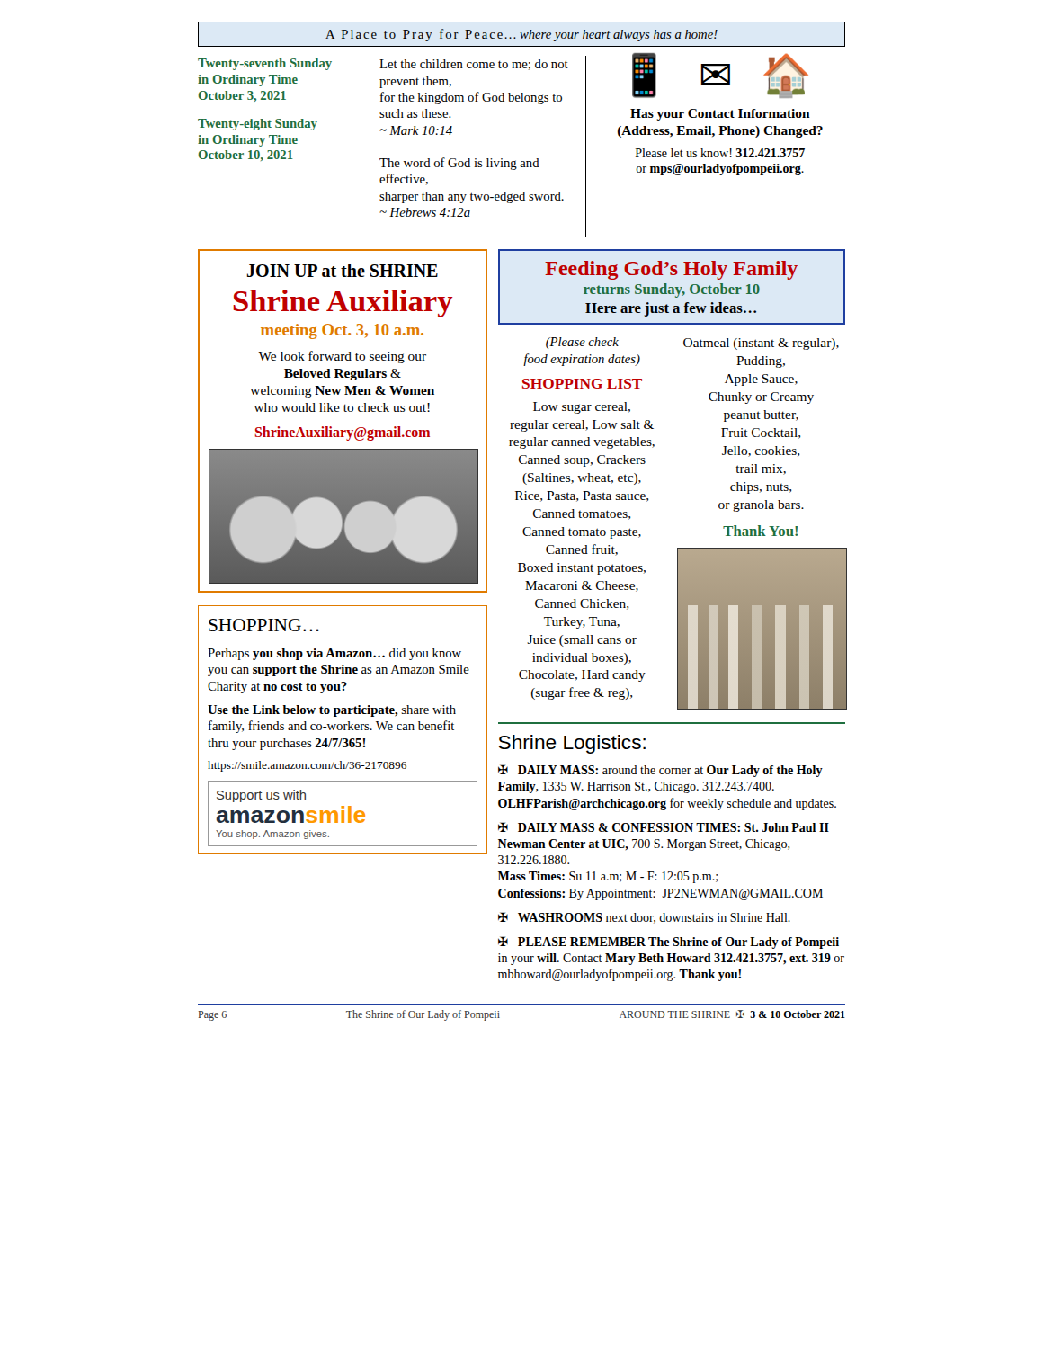A Place to Pray for Peace… where your heart always has a home!
Twenty-seventh Sunday
in Ordinary Time
October 3, 2021
Twenty-eight Sunday
in Ordinary Time
October 10, 2021
Let the children come to me; do not prevent them,
for the kingdom of God belongs to such as these.
~ Mark 10:14
The word of God is living and effective,
sharper than any two-edged sword.
~ Hebrews 4:12a
📱 ✉ 🏠
Has your Contact Information
(Address, Email, Phone) Changed?
Please let us know! 312.421.3757
or mps@ourladyofpompeii.org.
JOIN UP at the SHRINE
Shrine Auxiliary
meeting Oct. 3, 10 a.m.
We look forward to seeing our
Beloved Regulars &
welcoming New Men & Women
who would like to check us out!
ShrineAuxiliary@gmail.com
SHOPPING…
Perhaps you shop via Amazon… did you know you can support the Shrine as an Amazon Smile Charity at no cost to you?
Use the Link below to participate, share with family, friends and co-workers. We can benefit thru your purchases 24/7/365!
https://smile.amazon.com/ch/36-2170896
Support us with
amazonsmile
You shop. Amazon gives.
Feeding God’s Holy Family
returns Sunday, October 10
Here are just a few ideas…
(Please check
food expiration dates)
SHOPPING LIST
Low sugar cereal,
regular cereal, Low salt &
regular canned vegetables,
Canned soup, Crackers
(Saltines, wheat, etc),
Rice, Pasta, Pasta sauce,
Canned tomatoes,
Canned tomato paste,
Canned fruit,
Boxed instant potatoes,
Macaroni & Cheese,
Canned Chicken,
Turkey, Tuna,
Juice (small cans or
individual boxes),
Chocolate, Hard candy
(sugar free & reg),
Oatmeal (instant & regular),
Pudding,
Apple Sauce,
Chunky or Creamy
peanut butter,
Fruit Cocktail,
Jello, cookies,
trail mix,
chips, nuts,
or granola bars.
Thank You!
Shrine Logistics:
✠ DAILY MASS: around the corner at Our Lady of the Holy Family, 1335 W. Harrison St., Chicago. 312.243.7400.
OLHFParish@archchicago.org for weekly schedule and updates.
✠ DAILY MASS & CONFESSION TIMES: St. John Paul II Newman Center at UIC, 700 S. Morgan Street, Chicago, 312.226.1880.
Mass Times: Su 11 a.m; M - F: 12:05 p.m.;
Confessions: By Appointment: JP2NEWMAN@GMAIL.COM
✠ WASHROOMS next door, downstairs in Shrine Hall.
✠ PLEASE REMEMBER The Shrine of Our Lady of Pompeii in your will. Contact Mary Beth Howard 312.421.3757, ext. 319 or mbhoward@ourladyofpompeii.org. Thank you!
Page 6
The Shrine of Our Lady of Pompeii
AROUND THE SHRINE ✠ 3 & 10 October 2021